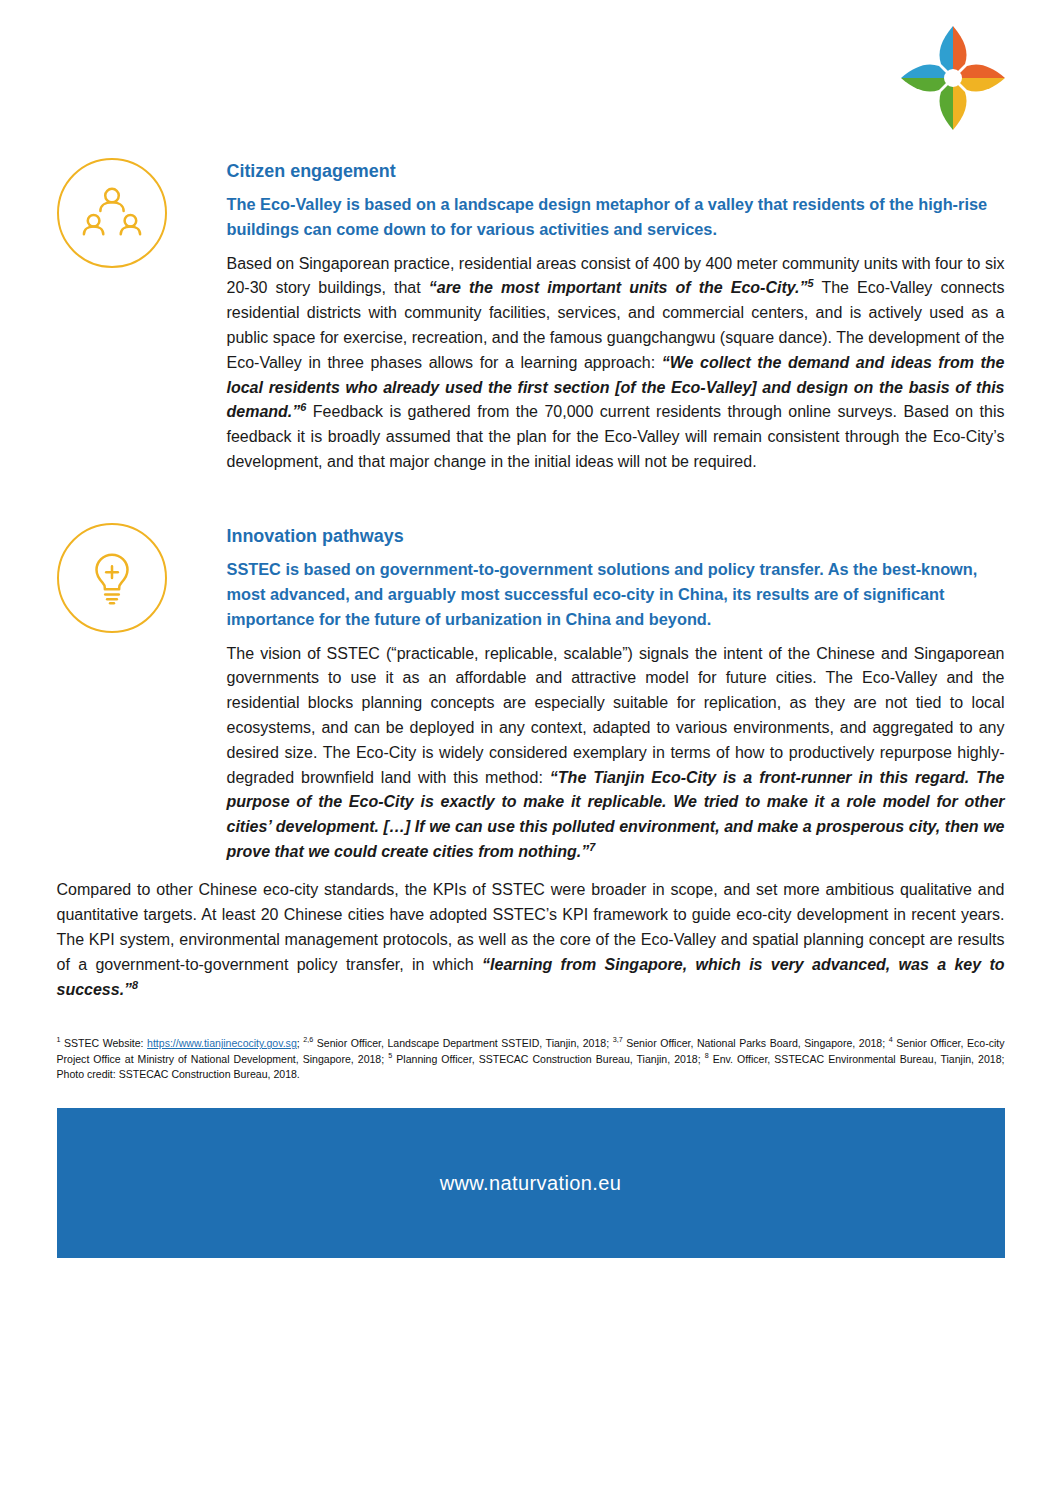Citizen engagement
The Eco-Valley is based on a landscape design metaphor of a valley that residents of the high-rise buildings can come down to for various activities and services.
Based on Singaporean practice, residential areas consist of 400 by 400 meter community units with four to six 20-30 story buildings, that “are the most important units of the Eco-City.”5 The Eco-Valley connects residential districts with community facilities, services, and commercial centers, and is actively used as a public space for exercise, recreation, and the famous guangchangwu (square dance). The development of the Eco-Valley in three phases allows for a learning approach: “We collect the demand and ideas from the local residents who already used the first section [of the Eco-Valley] and design on the basis of this demand.”6 Feedback is gathered from the 70,000 current residents through online surveys. Based on this feedback it is broadly assumed that the plan for the Eco-Valley will remain consistent through the Eco-City’s development, and that major change in the initial ideas will not be required.
Innovation pathways
SSTEC is based on government-to-government solutions and policy transfer. As the best-known, most advanced, and arguably most successful eco-city in China, its results are of significant importance for the future of urbanization in China and beyond.
The vision of SSTEC (“practicable, replicable, scalable”) signals the intent of the Chinese and Singaporean governments to use it as an affordable and attractive model for future cities. The Eco-Valley and the residential blocks planning concepts are especially suitable for replication, as they are not tied to local ecosystems, and can be deployed in any context, adapted to various environments, and aggregated to any desired size. The Eco-City is widely considered exemplary in terms of how to productively repurpose highly-degraded brownfield land with this method: “The Tianjin Eco-City is a front-runner in this regard. The purpose of the Eco-City is exactly to make it replicable. We tried to make it a role model for other cities’ development. […] If we can use this polluted environment, and make a prosperous city, then we prove that we could create cities from nothing.”7
Compared to other Chinese eco-city standards, the KPIs of SSTEC were broader in scope, and set more ambitious qualitative and quantitative targets. At least 20 Chinese cities have adopted SSTEC’s KPI framework to guide eco-city development in recent years. The KPI system, environmental management protocols, as well as the core of the Eco-Valley and spatial planning concept are results of a government-to-government policy transfer, in which “learning from Singapore, which is very advanced, was a key to success.”8
1 SSTEC Website: https://www.tianjinecocity.gov.sg; 2,6 Senior Officer, Landscape Department SSTEID, Tianjin, 2018; 3,7 Senior Officer, National Parks Board, Singapore, 2018; 4 Senior Officer, Eco-city Project Office at Ministry of National Development, Singapore, 2018; 5 Planning Officer, SSTECAC Construction Bureau, Tianjin, 2018; 8 Env. Officer, SSTECAC Environmental Bureau, Tianjin, 2018; Photo credit: SSTECAC Construction Bureau, 2018.
www.naturvation.eu